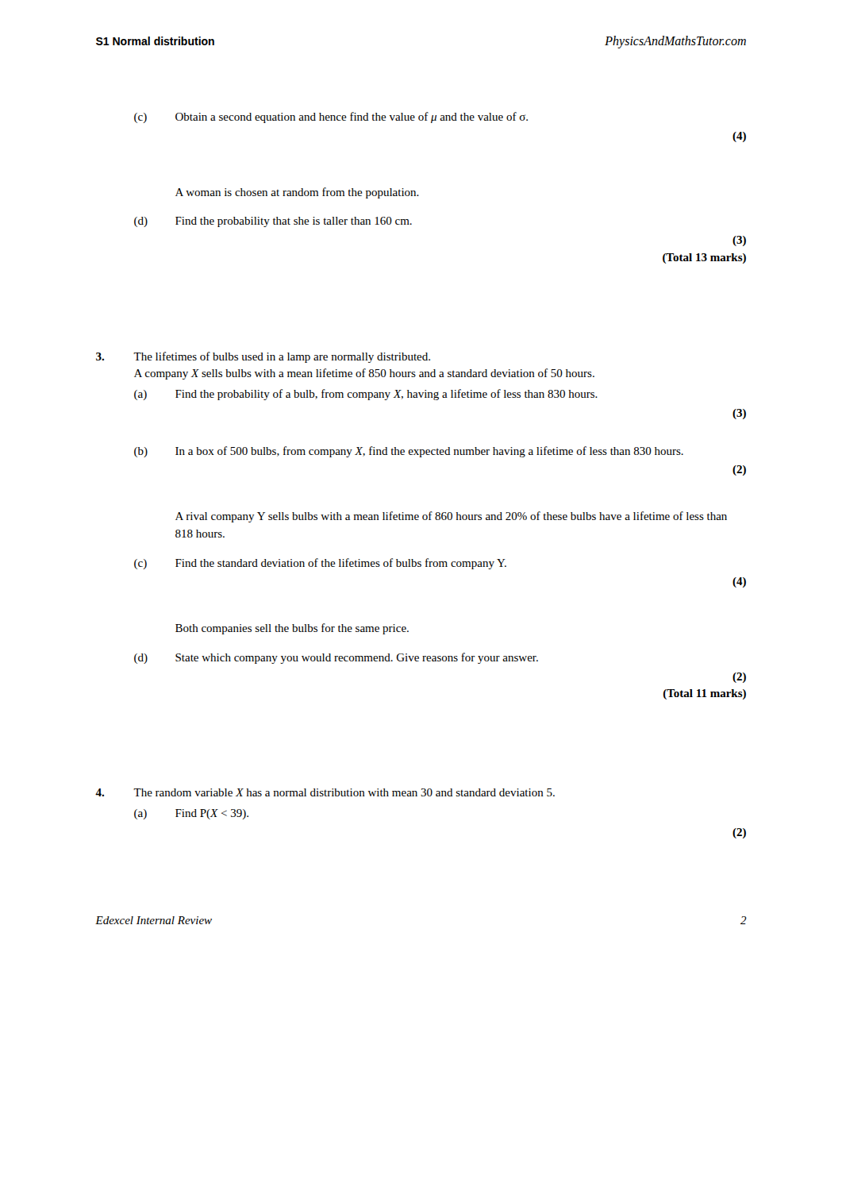S1 Normal distribution PhysicsAndMathsTutor.com
(c)
Obtain a second equation and hence find the value of μ and the value of σ.
(4)
A woman is chosen at random from the population.
(d)
Find the probability that she is taller than 160 cm.
(3) (Total 13 marks)
3.
The lifetimes of bulbs used in a lamp are normally distributed.
A company X sells bulbs with a mean lifetime of 850 hours and a standard deviation of 50 hours.
(a)
Find the probability of a bulb, from company X, having a lifetime of less than 830 hours.
(3)
(b)
In a box of 500 bulbs, from company X, find the expected number having a lifetime of less than 830 hours.
(2)
A rival company Y sells bulbs with a mean lifetime of 860 hours and 20% of these bulbs have a lifetime of less than 818 hours.
(c)
Find the standard deviation of the lifetimes of bulbs from company Y.
(4)
Both companies sell the bulbs for the same price.
(d)
State which company you would recommend. Give reasons for your answer.
(2) (Total 11 marks)
4.
The random variable X has a normal distribution with mean 30 and standard deviation 5.
(a)
Find P(X < 39).
(2)
Edexcel Internal Review 2